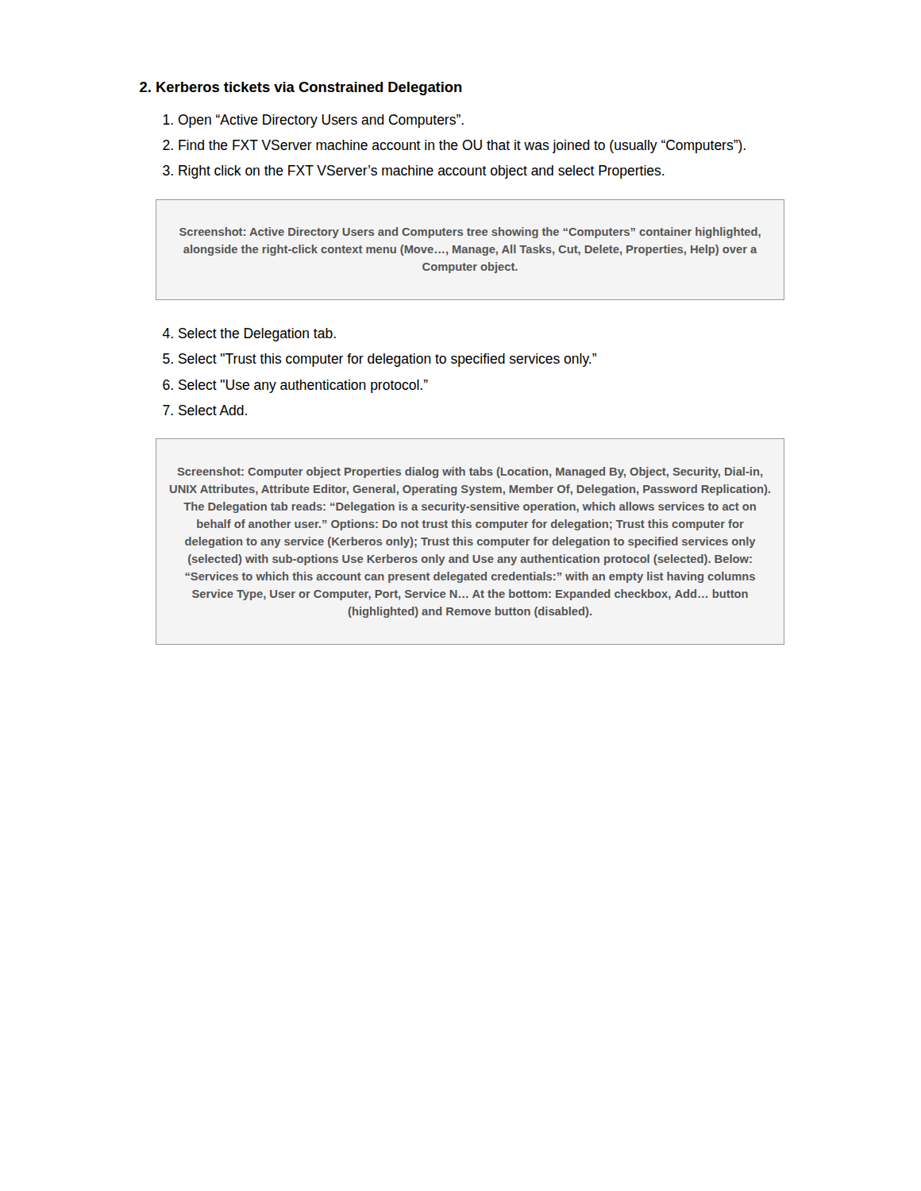Kerberos tickets via Constrained Delegation
Open “Active Directory Users and Computers”.
Find the FXT VServer machine account in the OU that it was joined to (usually “Computers”).
Right click on the FXT VServer’s machine account object and select Properties.
Screenshot: Active Directory Users and Computers tree showing the “Computers” container highlighted, alongside the right-click context menu (Move…, Manage, All Tasks, Cut, Delete, Properties, Help) over a Computer object.
Select the Delegation tab.
Select "Trust this computer for delegation to specified services only.”
Select "Use any authentication protocol.”
Select Add.
Screenshot: Computer object Properties dialog with tabs (Location, Managed By, Object, Security, Dial-in, UNIX Attributes, Attribute Editor, General, Operating System, Member Of, Delegation, Password Replication). The Delegation tab reads: “Delegation is a security-sensitive operation, which allows services to act on behalf of another user.” Options: Do not trust this computer for delegation; Trust this computer for delegation to any service (Kerberos only); Trust this computer for delegation to specified services only (selected) with sub-options Use Kerberos only and Use any authentication protocol (selected). Below: “Services to which this account can present delegated credentials:” with an empty list having columns Service Type, User or Computer, Port, Service N… At the bottom: Expanded checkbox, Add… button (highlighted) and Remove button (disabled).